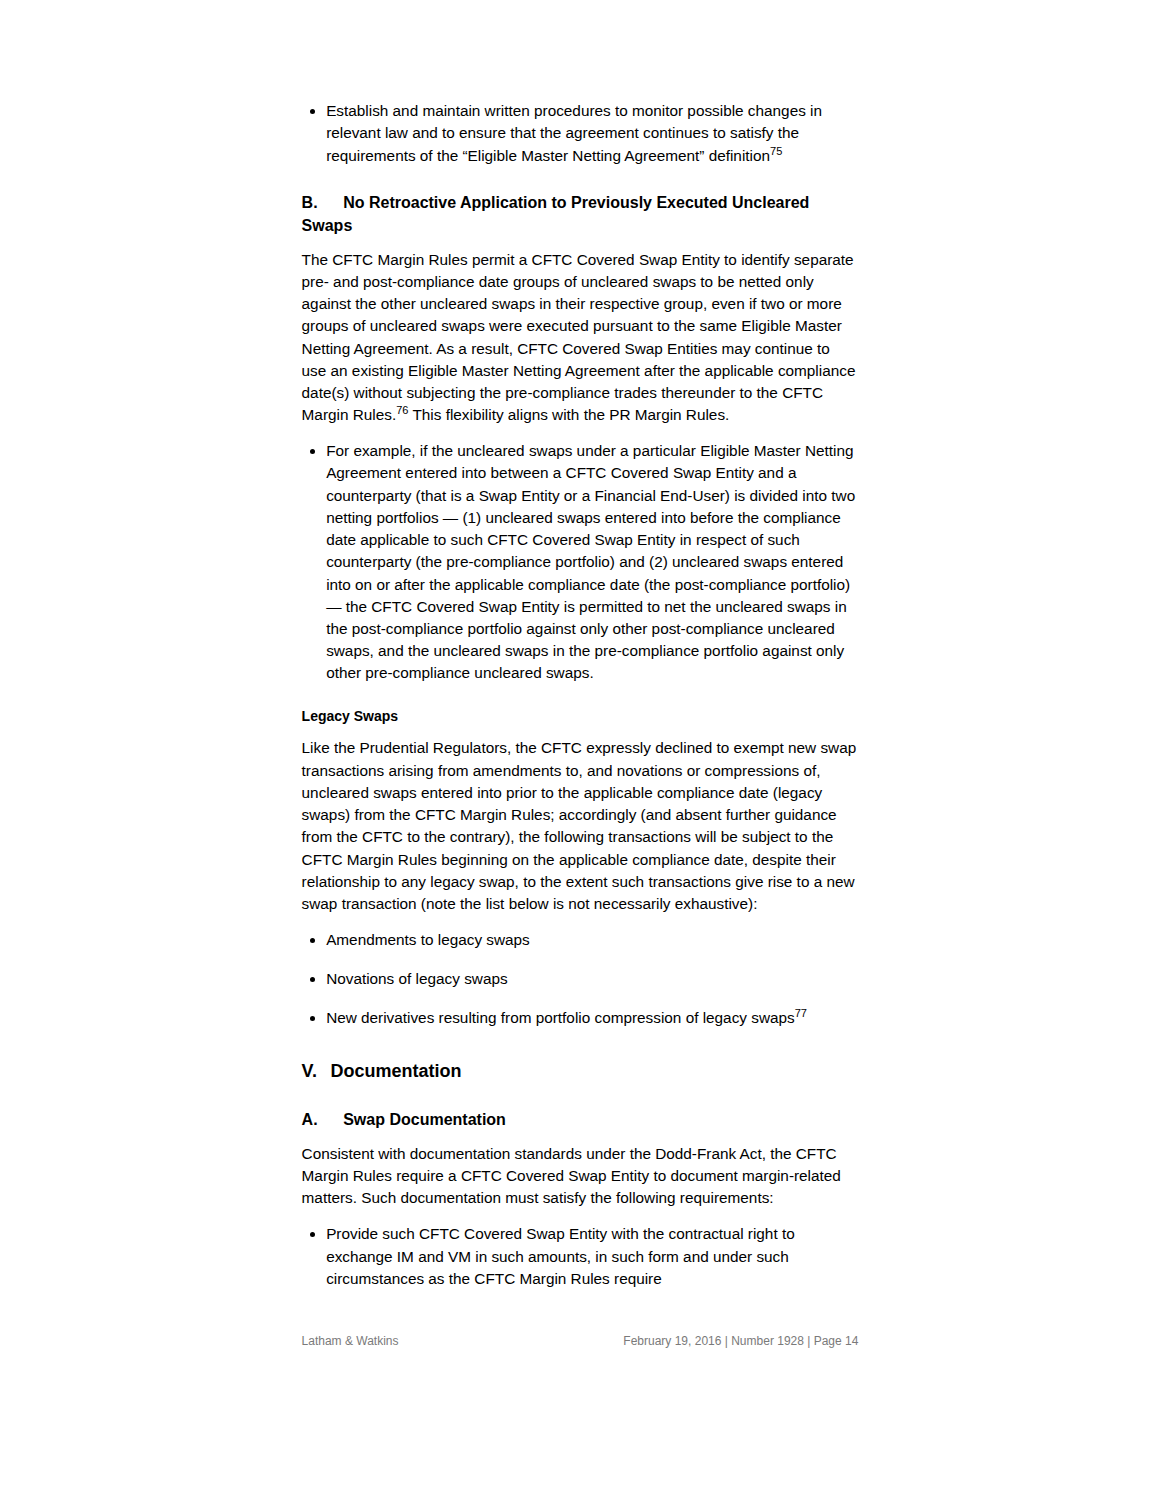Establish and maintain written procedures to monitor possible changes in relevant law and to ensure that the agreement continues to satisfy the requirements of the “Eligible Master Netting Agreement” definition75
B. No Retroactive Application to Previously Executed Uncleared Swaps
The CFTC Margin Rules permit a CFTC Covered Swap Entity to identify separate pre- and post-compliance date groups of uncleared swaps to be netted only against the other uncleared swaps in their respective group, even if two or more groups of uncleared swaps were executed pursuant to the same Eligible Master Netting Agreement. As a result, CFTC Covered Swap Entities may continue to use an existing Eligible Master Netting Agreement after the applicable compliance date(s) without subjecting the pre-compliance trades thereunder to the CFTC Margin Rules.76 This flexibility aligns with the PR Margin Rules.
For example, if the uncleared swaps under a particular Eligible Master Netting Agreement entered into between a CFTC Covered Swap Entity and a counterparty (that is a Swap Entity or a Financial End-User) is divided into two netting portfolios — (1) uncleared swaps entered into before the compliance date applicable to such CFTC Covered Swap Entity in respect of such counterparty (the pre-compliance portfolio) and (2) uncleared swaps entered into on or after the applicable compliance date (the post-compliance portfolio) — the CFTC Covered Swap Entity is permitted to net the uncleared swaps in the post-compliance portfolio against only other post-compliance uncleared swaps, and the uncleared swaps in the pre-compliance portfolio against only other pre-compliance uncleared swaps.
Legacy Swaps
Like the Prudential Regulators, the CFTC expressly declined to exempt new swap transactions arising from amendments to, and novations or compressions of, uncleared swaps entered into prior to the applicable compliance date (legacy swaps) from the CFTC Margin Rules; accordingly (and absent further guidance from the CFTC to the contrary), the following transactions will be subject to the CFTC Margin Rules beginning on the applicable compliance date, despite their relationship to any legacy swap, to the extent such transactions give rise to a new swap transaction (note the list below is not necessarily exhaustive):
Amendments to legacy swaps
Novations of legacy swaps
New derivatives resulting from portfolio compression of legacy swaps77
V. Documentation
A. Swap Documentation
Consistent with documentation standards under the Dodd-Frank Act, the CFTC Margin Rules require a CFTC Covered Swap Entity to document margin-related matters. Such documentation must satisfy the following requirements:
Provide such CFTC Covered Swap Entity with the contractual right to exchange IM and VM in such amounts, in such form and under such circumstances as the CFTC Margin Rules require
Latham & Watkins
February 19, 2016 | Number 1928 | Page 14